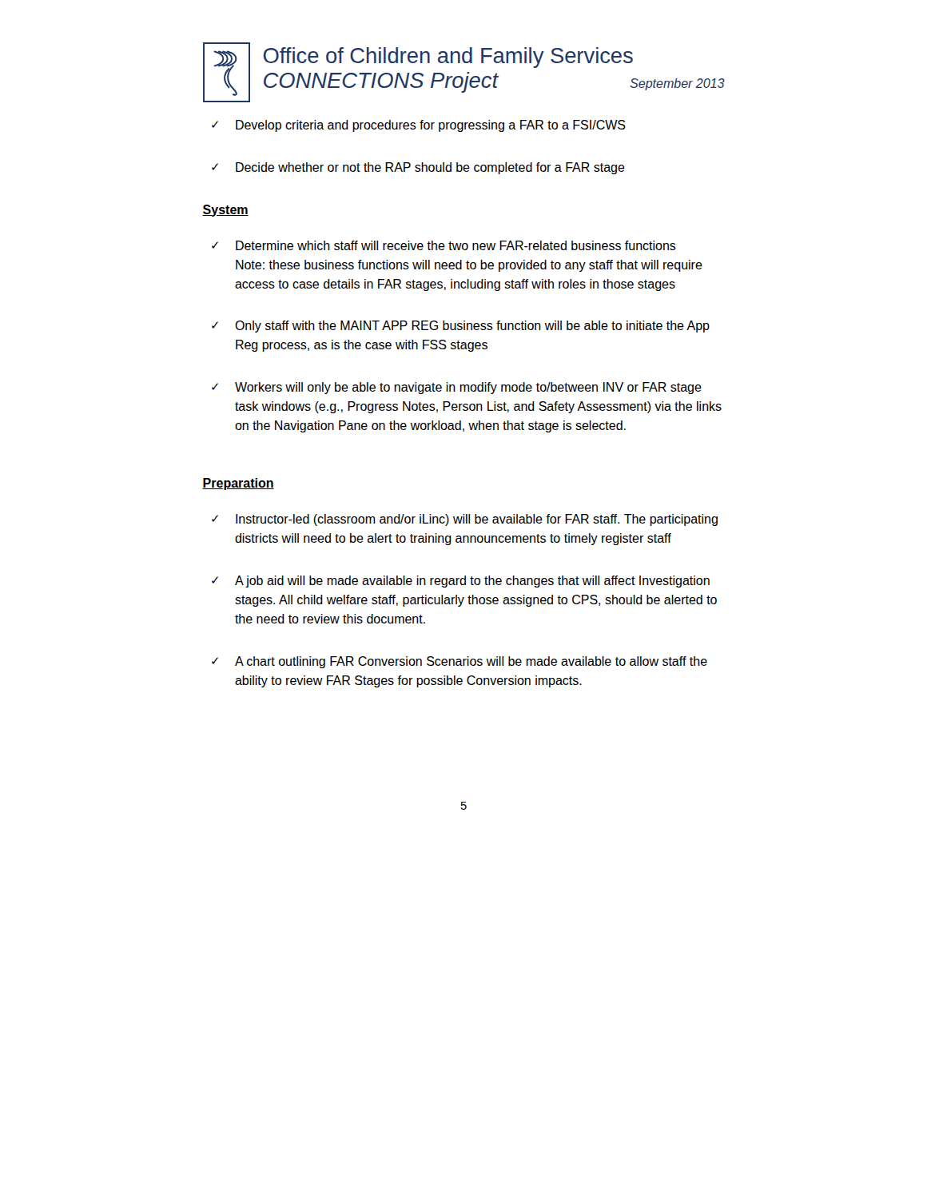Office of Children and Family Services
CONNECTIONS Project
September 2013
Develop criteria and procedures for progressing a FAR to a FSI/CWS
Decide whether or not the RAP should be completed for a FAR stage
System
Determine which staff will receive the two new FAR-related business functions
Note: these business functions will need to be provided to any staff that will require access to case details in FAR stages, including staff with roles in those stages
Only staff with the MAINT APP REG business function will be able to initiate the App Reg process, as is the case with FSS stages
Workers will only be able to navigate in modify mode to/between INV or FAR stage task windows (e.g., Progress Notes, Person List, and Safety Assessment) via the links on the Navigation Pane on the workload, when that stage is selected.
Preparation
Instructor-led (classroom and/or iLinc) will be available for FAR staff. The participating districts will need to be alert to training announcements to timely register staff
A job aid will be made available in regard to the changes that will affect Investigation stages. All child welfare staff, particularly those assigned to CPS, should be alerted to the need to review this document.
A chart outlining FAR Conversion Scenarios will be made available to allow staff the ability to review FAR Stages for possible Conversion impacts.
5